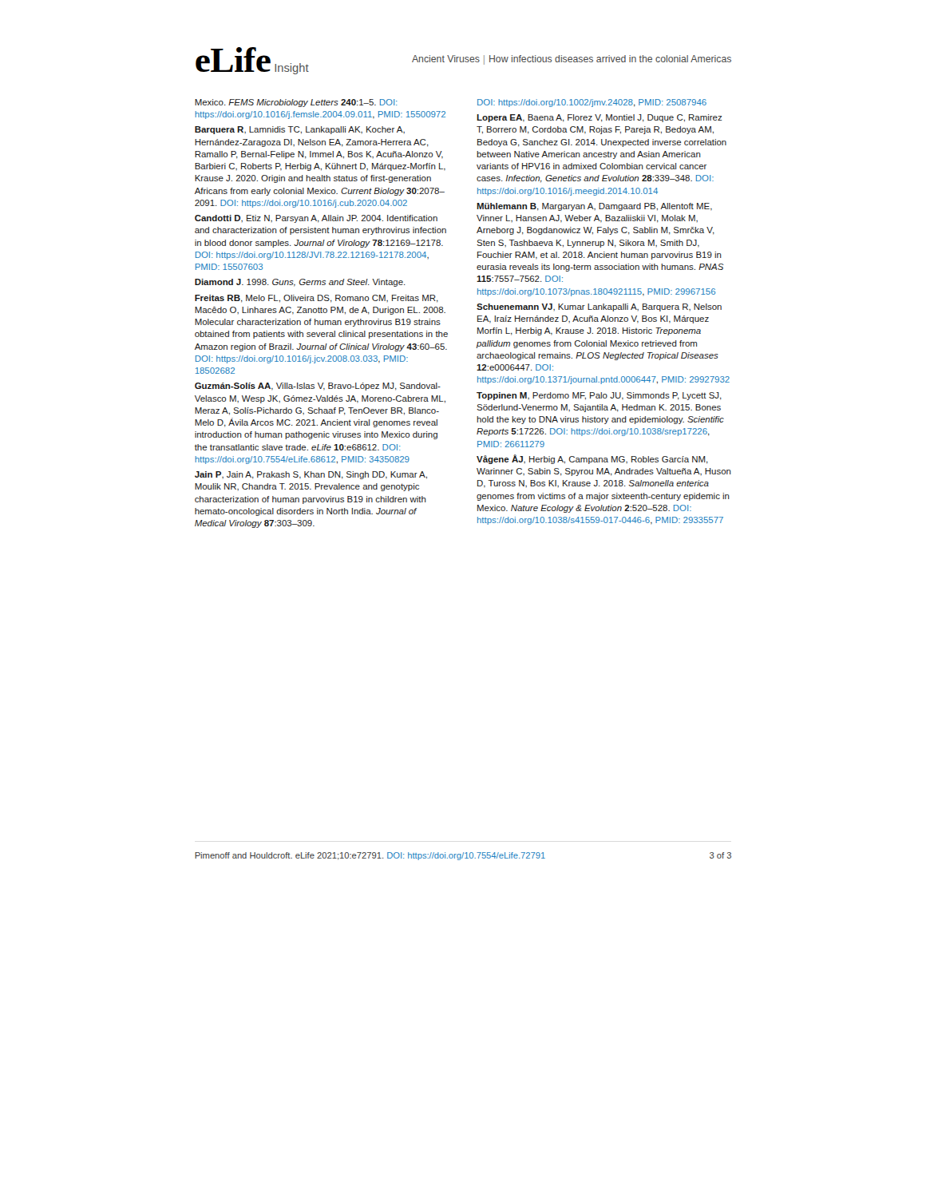eLife Insight
Ancient Viruses|How infectious diseases arrived in the colonial Americas
Mexico. FEMS Microbiology Letters 240:1–5. DOI: https://doi.org/10.1016/j.femsle.2004.09.011, PMID: 15500972
Barquera R, Lamnidis TC, Lankapalli AK, Kocher A, Hernández-Zaragoza DI, Nelson EA, Zamora-Herrera AC, Ramallo P, Bernal-Felipe N, Immel A, Bos K, Acuña-Alonzo V, Barbieri C, Roberts P, Herbig A, Kühnert D, Márquez-Morfín L, Krause J. 2020. Origin and health status of first-generation Africans from early colonial Mexico. Current Biology 30:2078–2091. DOI: https://doi.org/10.1016/j.cub.2020.04.002
Candotti D, Etiz N, Parsyan A, Allain JP. 2004. Identification and characterization of persistent human erythrovirus infection in blood donor samples. Journal of Virology 78:12169–12178. DOI: https://doi.org/10.1128/JVI.78.22.12169-12178.2004, PMID: 15507603
Diamond J. 1998. Guns, Germs and Steel. Vintage.
Freitas RB, Melo FL, Oliveira DS, Romano CM, Freitas MR, Macêdo O, Linhares AC, Zanotto PM, de A, Durigon EL. 2008. Molecular characterization of human erythrovirus B19 strains obtained from patients with several clinical presentations in the Amazon region of Brazil. Journal of Clinical Virology 43:60–65. DOI: https://doi.org/10.1016/j.jcv.2008.03.033, PMID: 18502682
Guzmán-Solís AA, Villa-Islas V, Bravo-López MJ, Sandoval-Velasco M, Wesp JK, Gómez-Valdés JA, Moreno-Cabrera ML, Meraz A, Solís-Pichardo G, Schaaf P, TenOever BR, Blanco-Melo D, Ávila Arcos MC. 2021. Ancient viral genomes reveal introduction of human pathogenic viruses into Mexico during the transatlantic slave trade. eLife 10:e68612. DOI: https://doi.org/10.7554/eLife.68612, PMID: 34350829
Jain P, Jain A, Prakash S, Khan DN, Singh DD, Kumar A, Moulik NR, Chandra T. 2015. Prevalence and genotypic characterization of human parvovirus B19 in children with hemato-oncological disorders in North India. Journal of Medical Virology 87:303–309.
DOI: https://doi.org/10.1002/jmv.24028, PMID: 25087946
Lopera EA, Baena A, Florez V, Montiel J, Duque C, Ramirez T, Borrero M, Cordoba CM, Rojas F, Pareja R, Bedoya AM, Bedoya G, Sanchez GI. 2014. Unexpected inverse correlation between Native American ancestry and Asian American variants of HPV16 in admixed Colombian cervical cancer cases. Infection, Genetics and Evolution 28:339–348. DOI: https://doi.org/10.1016/j.meegid.2014.10.014
Mühlemann B, Margaryan A, Damgaard PB, Allentoft ME, Vinner L, Hansen AJ, Weber A, Bazaliiskii VI, Molak M, Arneborg J, Bogdanowicz W, Falys C, Sablin M, Smrčka V, Sten S, Tashbaeva K, Lynnerup N, Sikora M, Smith DJ, Fouchier RAM, et al. 2018. Ancient human parvovirus B19 in eurasia reveals its long-term association with humans. PNAS 115:7557–7562. DOI: https://doi.org/10.1073/pnas.1804921115, PMID: 29967156
Schuenemann VJ, Kumar Lankapalli A, Barquera R, Nelson EA, Iraíz Hernández D, Acuña Alonzo V, Bos KI, Márquez Morfín L, Herbig A, Krause J. 2018. Historic Treponema pallidum genomes from Colonial Mexico retrieved from archaeological remains. PLOS Neglected Tropical Diseases 12:e0006447. DOI: https://doi.org/10.1371/journal.pntd.0006447, PMID: 29927932
Toppinen M, Perdomo MF, Palo JU, Simmonds P, Lycett SJ, Söderlund-Venermo M, Sajantila A, Hedman K. 2015. Bones hold the key to DNA virus history and epidemiology. Scientific Reports 5:17226. DOI: https://doi.org/10.1038/srep17226, PMID: 26611279
Vågene ÅJ, Herbig A, Campana MG, Robles García NM, Warinner C, Sabin S, Spyrou MA, Andrades Valtueña A, Huson D, Tuross N, Bos KI, Krause J. 2018. Salmonella enterica genomes from victims of a major sixteenth-century epidemic in Mexico. Nature Ecology & Evolution 2:520–528. DOI: https://doi.org/10.1038/s41559-017-0446-6, PMID: 29335577
Pimenoff and Houldcroft. eLife 2021;10:e72791. DOI: https://doi.org/10.7554/eLife.72791
3 of 3